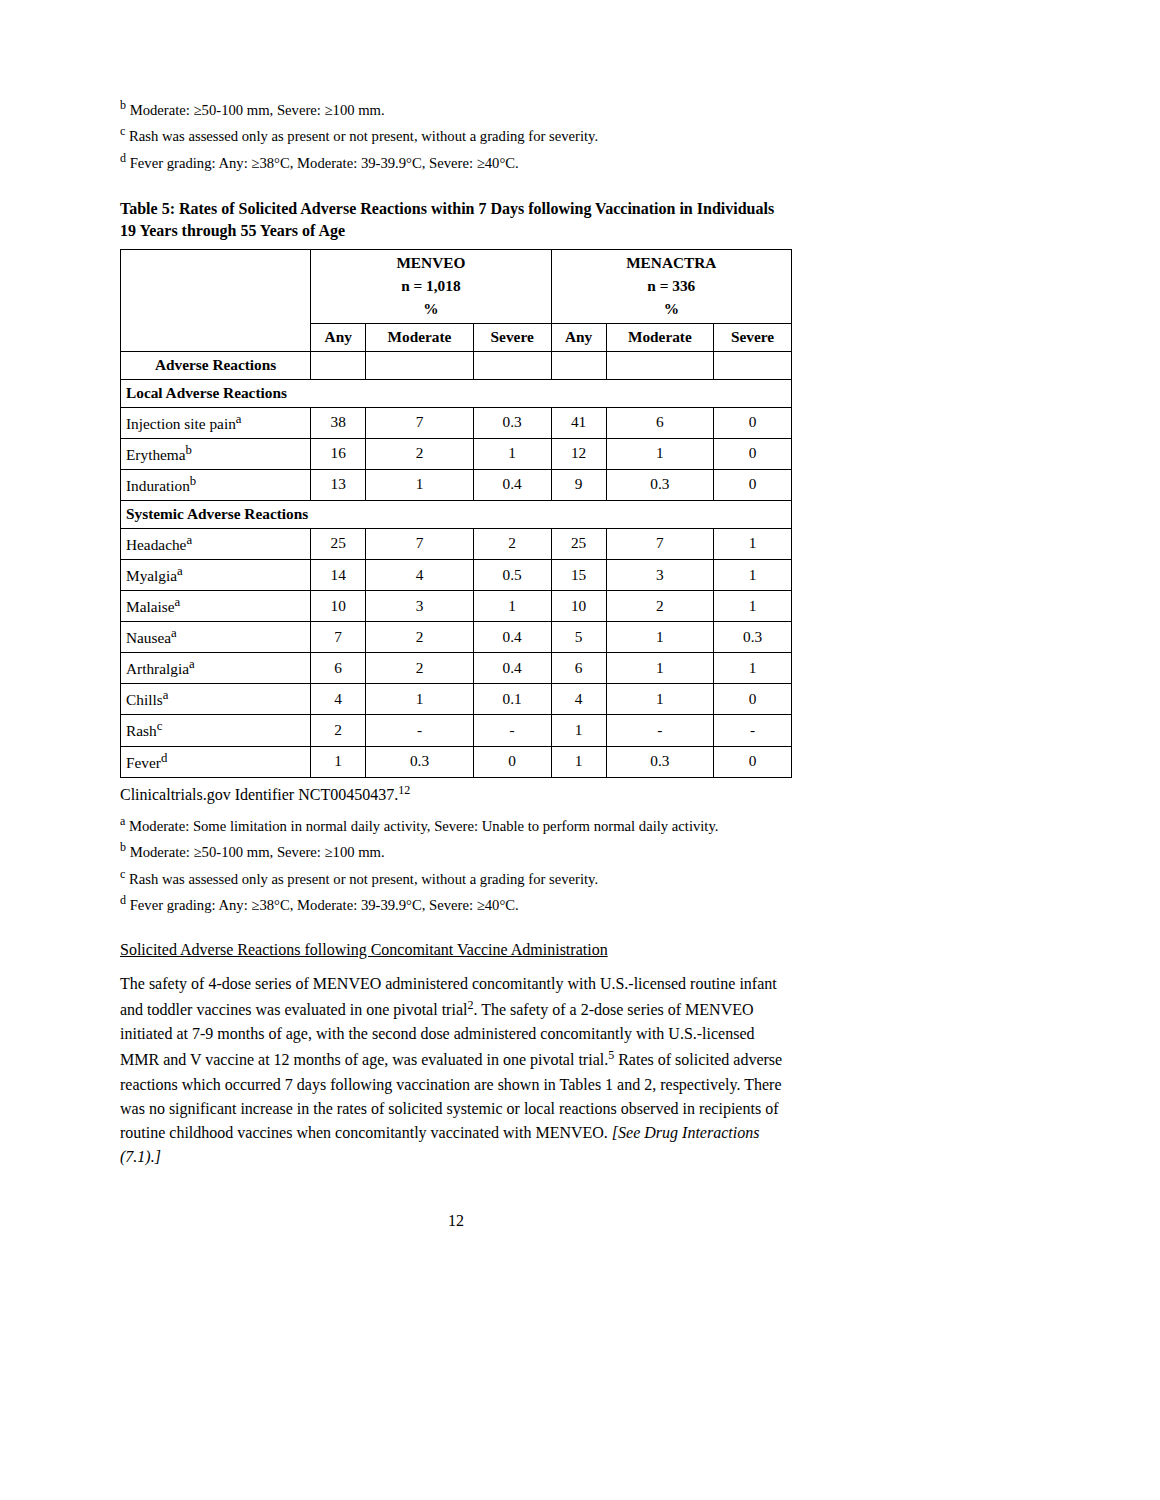b Moderate: ≥50-100 mm, Severe: ≥100 mm.
c Rash was assessed only as present or not present, without a grading for severity.
d Fever grading: Any: ≥38°C, Moderate: 39-39.9°C, Severe: ≥40°C.
Table 5: Rates of Solicited Adverse Reactions within 7 Days following Vaccination in Individuals 19 Years through 55 Years of Age
| | MENVEO n = 1,018 % | MENACTRA n = 336 % |
| --- | --- | --- |
| Any | Moderate | Severe | Any | Moderate | Severe |
| Adverse Reactions | | | | | | |
| Local Adverse Reactions |
| Injection site pain a | 38 | 7 | 0.3 | 41 | 6 | 0 |
| Erythema b | 16 | 2 | 1 | 12 | 1 | 0 |
| Induration b | 13 | 1 | 0.4 | 9 | 0.3 | 0 |
| Systemic Adverse Reactions |
| Headache a | 25 | 7 | 2 | 25 | 7 | 1 |
| Myalgia a | 14 | 4 | 0.5 | 15 | 3 | 1 |
| Malaise a | 10 | 3 | 1 | 10 | 2 | 1 |
| Nausea a | 7 | 2 | 0.4 | 5 | 1 | 0.3 |
| Arthralgia a | 6 | 2 | 0.4 | 6 | 1 | 1 |
| Chills a | 4 | 1 | 0.1 | 4 | 1 | 0 |
| Rash c | 2 | - | - | 1 | - | - |
| Fever d | 1 | 0.3 | 0 | 1 | 0.3 | 0 |
Clinicaltrials.gov Identifier NCT00450437.12
a Moderate: Some limitation in normal daily activity, Severe: Unable to perform normal daily activity.
b Moderate: ≥50-100 mm, Severe: ≥100 mm.
c Rash was assessed only as present or not present, without a grading for severity.
d Fever grading: Any: ≥38°C, Moderate: 39-39.9°C, Severe: ≥40°C.
Solicited Adverse Reactions following Concomitant Vaccine Administration
The safety of 4-dose series of MENVEO administered concomitantly with U.S.-licensed routine infant and toddler vaccines was evaluated in one pivotal trial2. The safety of a 2-dose series of MENVEO initiated at 7-9 months of age, with the second dose administered concomitantly with U.S.-licensed MMR and V vaccine at 12 months of age, was evaluated in one pivotal trial.5 Rates of solicited adverse reactions which occurred 7 days following vaccination are shown in Tables 1 and 2, respectively. There was no significant increase in the rates of solicited systemic or local reactions observed in recipients of routine childhood vaccines when concomitantly vaccinated with MENVEO. [See Drug Interactions (7.1).]
12